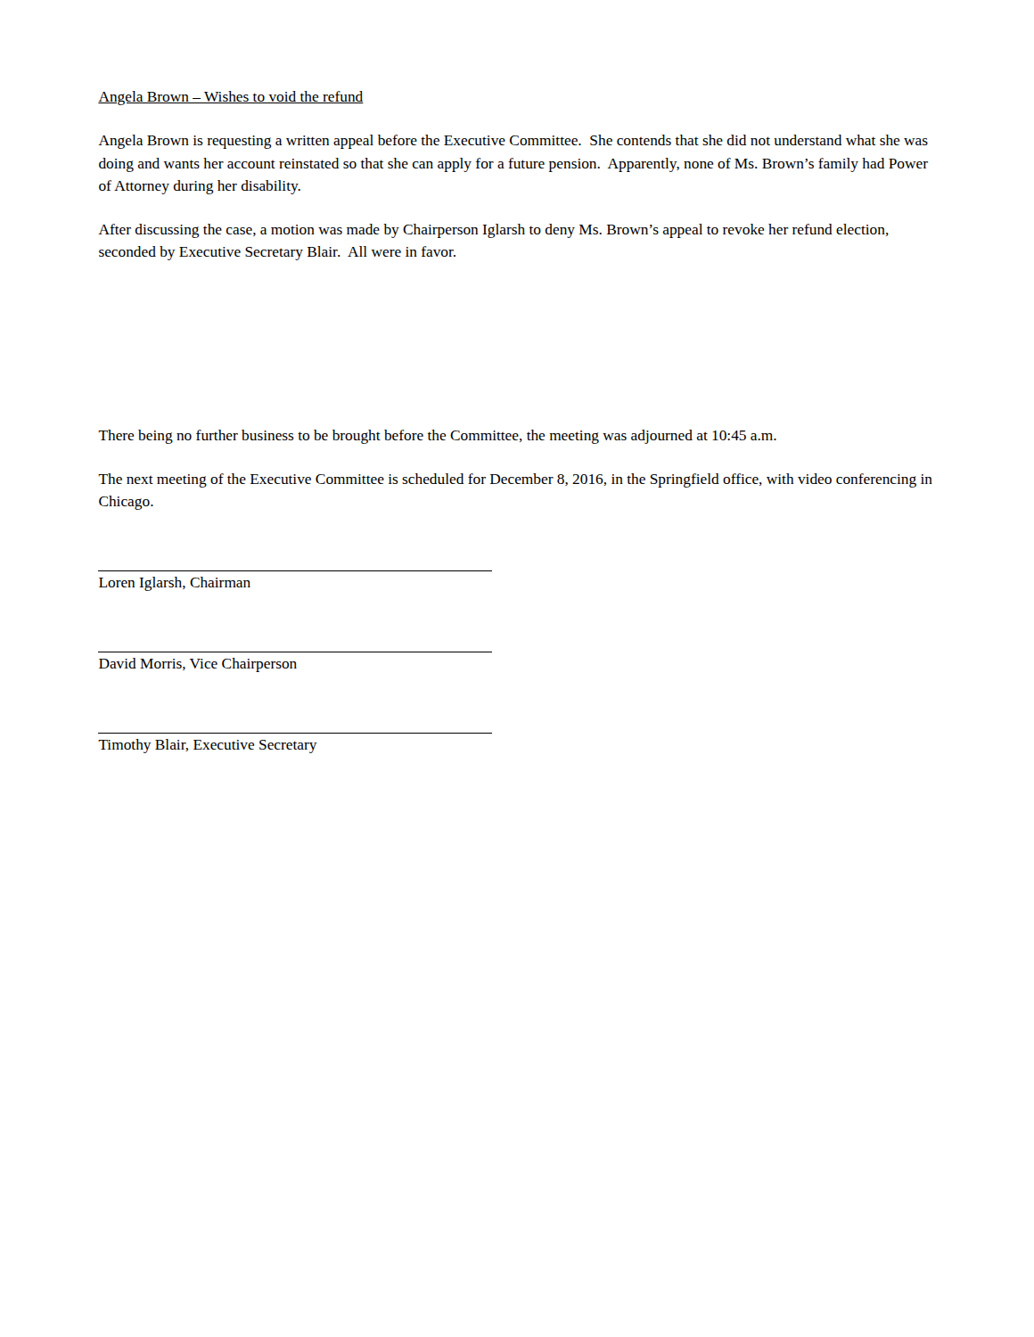Angela Brown – Wishes to void the refund
Angela Brown is requesting a written appeal before the Executive Committee. She contends that she did not understand what she was doing and wants her account reinstated so that she can apply for a future pension. Apparently, none of Ms. Brown’s family had Power of Attorney during her disability.
After discussing the case, a motion was made by Chairperson Iglarsh to deny Ms. Brown’s appeal to revoke her refund election, seconded by Executive Secretary Blair. All were in favor.
There being no further business to be brought before the Committee, the meeting was adjourned at 10:45 a.m.
The next meeting of the Executive Committee is scheduled for December 8, 2016, in the Springfield office, with video conferencing in Chicago.
Loren Iglarsh, Chairman
David Morris, Vice Chairperson
Timothy Blair, Executive Secretary